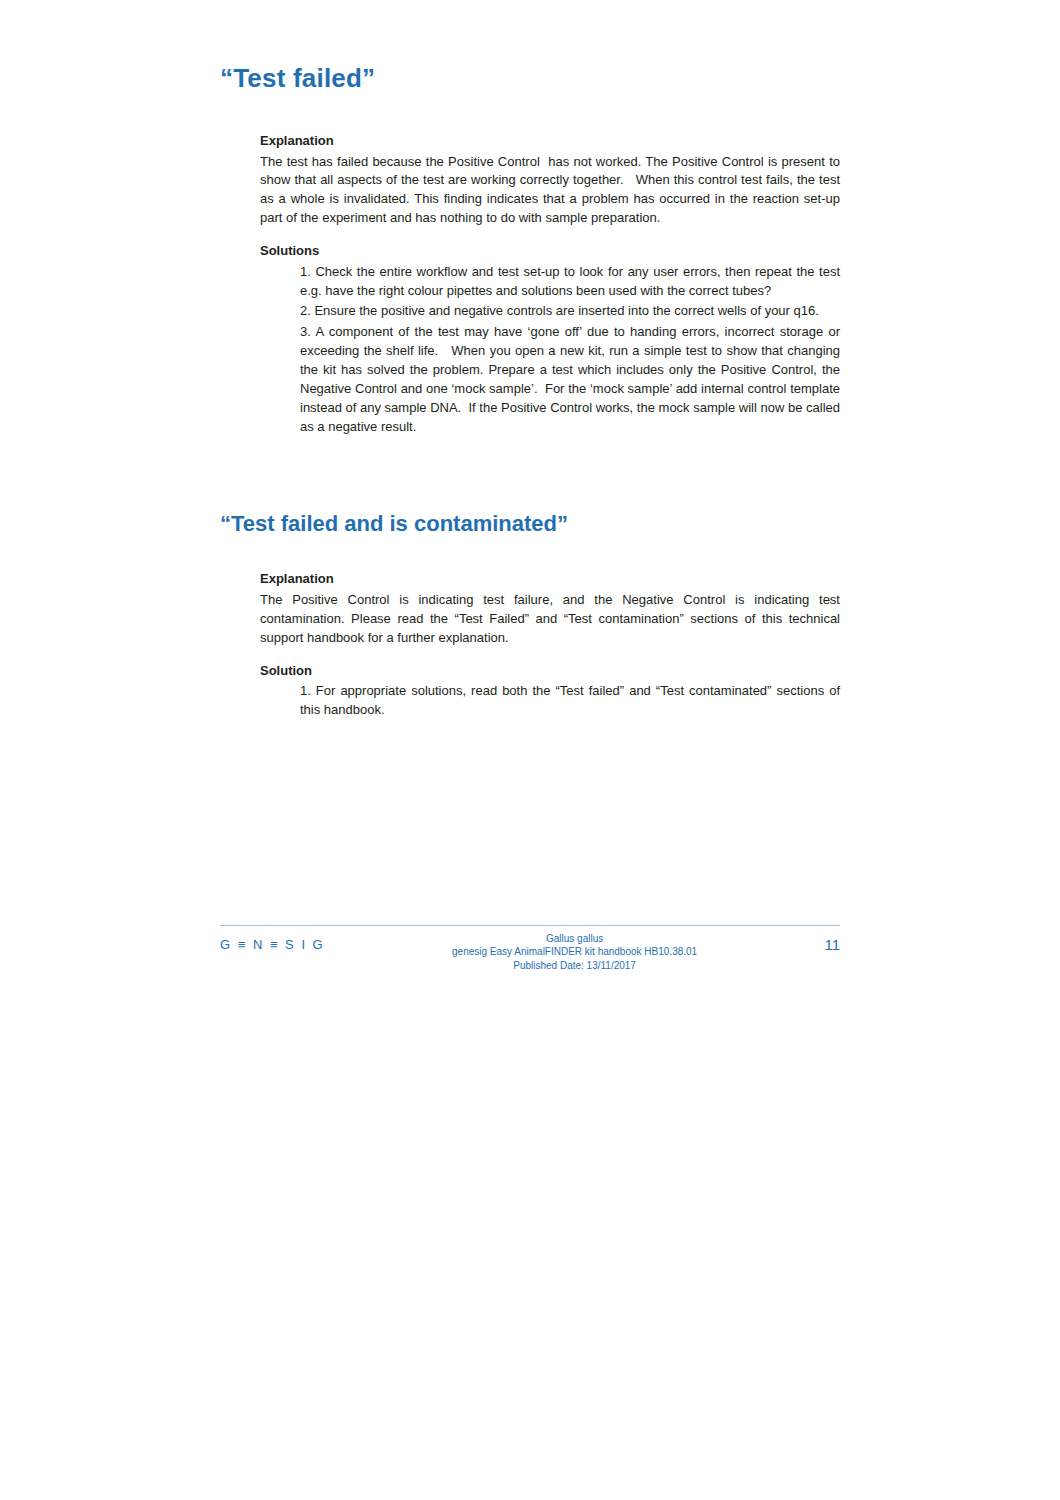“Test failed”
Explanation
The test has failed because the Positive Control has not worked. The Positive Control is present to show that all aspects of the test are working correctly together. When this control test fails, the test as a whole is invalidated. This finding indicates that a problem has occurred in the reaction set-up part of the experiment and has nothing to do with sample preparation.
Solutions
1. Check the entire workflow and test set-up to look for any user errors, then repeat the test e.g. have the right colour pipettes and solutions been used with the correct tubes?
2. Ensure the positive and negative controls are inserted into the correct wells of your q16.
3. A component of the test may have ‘gone off’ due to handing errors, incorrect storage or exceeding the shelf life. When you open a new kit, run a simple test to show that changing the kit has solved the problem. Prepare a test which includes only the Positive Control, the Negative Control and one ‘mock sample’. For the ‘mock sample’ add internal control template instead of any sample DNA. If the Positive Control works, the mock sample will now be called as a negative result.
“Test failed and is contaminated”
Explanation
The Positive Control is indicating test failure, and the Negative Control is indicating test contamination. Please read the “Test Failed” and “Test contamination” sections of this technical support handbook for a further explanation.
Solution
1. For appropriate solutions, read both the “Test failed” and “Test contaminated” sections of this handbook.
G ≡ N ≡ S I G
Gallus gallus
genesig Easy AnimalFINDER kit handbook HB10.38.01
Published Date: 13/11/2017
11